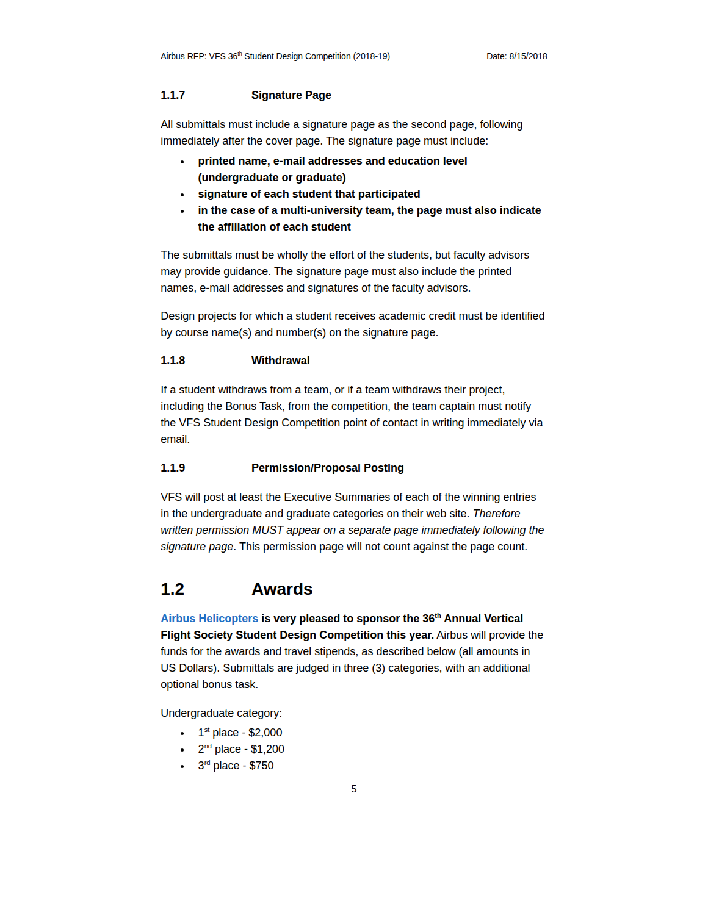Airbus RFP: VFS 36th Student Design Competition (2018-19)
Date: 8/15/2018
1.1.7 Signature Page
All submittals must include a signature page as the second page, following immediately after the cover page. The signature page must include:
printed name, e-mail addresses and education level (undergraduate or graduate)
signature of each student that participated
in the case of a multi-university team, the page must also indicate the affiliation of each student
The submittals must be wholly the effort of the students, but faculty advisors may provide guidance. The signature page must also include the printed names, e-mail addresses and signatures of the faculty advisors.
Design projects for which a student receives academic credit must be identified by course name(s) and number(s) on the signature page.
1.1.8 Withdrawal
If a student withdraws from a team, or if a team withdraws their project, including the Bonus Task, from the competition, the team captain must notify the VFS Student Design Competition point of contact in writing immediately via email.
1.1.9 Permission/Proposal Posting
VFS will post at least the Executive Summaries of each of the winning entries in the undergraduate and graduate categories on their web site. Therefore written permission MUST appear on a separate page immediately following the signature page. This permission page will not count against the page count.
1.2 Awards
Airbus Helicopters is very pleased to sponsor the 36th Annual Vertical Flight Society Student Design Competition this year. Airbus will provide the funds for the awards and travel stipends, as described below (all amounts in US Dollars). Submittals are judged in three (3) categories, with an additional optional bonus task.
Undergraduate category:
1st place - $2,000
2nd place - $1,200
3rd place - $750
5